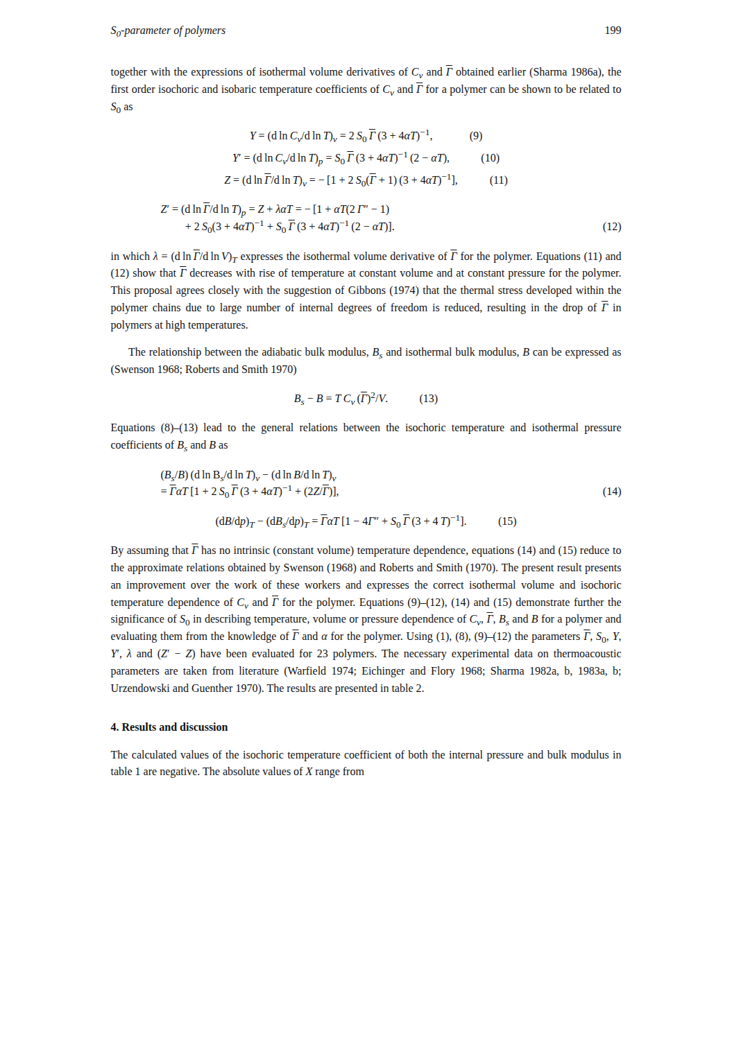S0-parameter of polymers 199
together with the expressions of isothermal volume derivatives of Cv and Γ obtained earlier (Sharma 1986a), the first order isochoric and isobaric temperature coefficients of Cv and Γ for a polymer can be shown to be related to S0 as
Y = (d ln Cv/d ln T)v = 2 S0 Γ (3 + 4αT)−1, (9)
Y′ = (d ln Cv/d ln T)p = S0 Γ (3 + 4αT)−1 (2 − αT), (10)
Z = (d ln Γ/d ln T)v = − [1 + 2 S0(Γ + 1) (3 + 4αT)−1], (11)
Z′ = (d ln Γ/d ln T)p = Z + λαT = − [1 + αT(2 Γ″ − 1)
+ 2 S0(3 + 4αT)−1 + S0 Γ (3 + 4αT)−1 (2 − αT)].
(12)
in which λ = (d ln Γ/d ln V)T expresses the isothermal volume derivative of Γ for the polymer. Equations (11) and (12) show that Γ decreases with rise of temperature at constant volume and at constant pressure for the polymer. This proposal agrees closely with the suggestion of Gibbons (1974) that the thermal stress developed within the polymer chains due to large number of internal degrees of freedom is reduced, resulting in the drop of Γ in polymers at high temperatures.
The relationship between the adiabatic bulk modulus, Bs and isothermal bulk modulus, B can be expressed as (Swenson 1968; Roberts and Smith 1970)
Bs − B = T Cv (Γ)2/V. (13)
Equations (8)–(13) lead to the general relations between the isochoric temperature and isothermal pressure coefficients of Bs and B as
(Bs/B) (d ln Bs/d ln T)v − (d ln B/d ln T)v
= ΓαT [1 + 2 S0 Γ (3 + 4αT)−1 + (2Z/Γ)],
(14)
(dB/dp)T − (dBs/dp)T = ΓαT [1 − 4Γ″ + S0 Γ (3 + 4 T)−1]. (15)
By assuming that Γ has no intrinsic (constant volume) temperature dependence, equations (14) and (15) reduce to the approximate relations obtained by Swenson (1968) and Roberts and Smith (1970). The present result presents an improvement over the work of these workers and expresses the correct isothermal volume and isochoric temperature dependence of Cv and Γ for the polymer. Equations (9)–(12), (14) and (15) demonstrate further the significance of S0 in describing temperature, volume or pressure dependence of Cv, Γ, Bs and B for a polymer and evaluating them from the knowledge of Γ and α for the polymer. Using (1), (8), (9)–(12) the parameters Γ, S0, Y, Y′, λ and (Z′ − Z) have been evaluated for 23 polymers. The necessary experimental data on thermoacoustic parameters are taken from literature (Warfield 1974; Eichinger and Flory 1968; Sharma 1982a, b, 1983a, b; Urzendowski and Guenther 1970). The results are presented in table 2.
4. Results and discussion
The calculated values of the isochoric temperature coefficient of both the internal pressure and bulk modulus in table 1 are negative. The absolute values of X range from